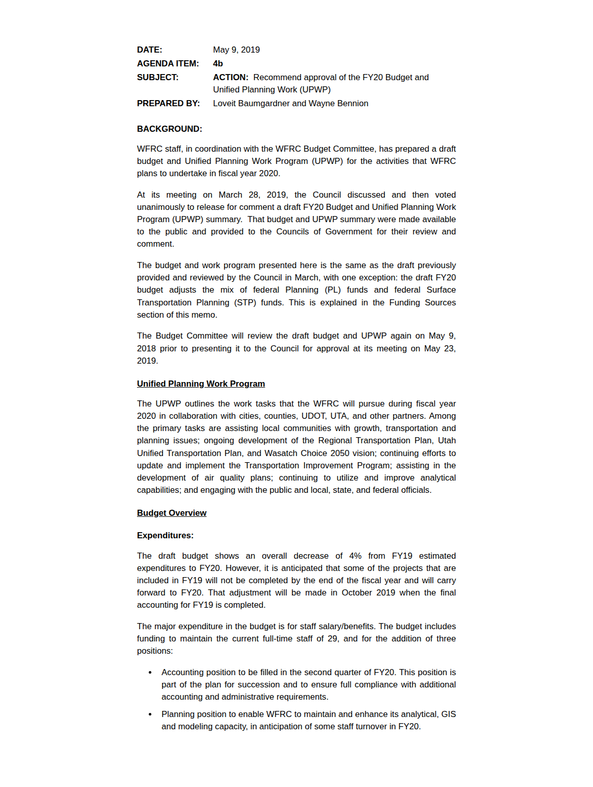| DATE: | May 9, 2019 |
| AGENDA ITEM: | 4b |
| SUBJECT: | ACTION: Recommend approval of the FY20 Budget and Unified Planning Work (UPWP) |
| PREPARED BY: | Loveit Baumgardner and Wayne Bennion |
BACKGROUND:
WFRC staff, in coordination with the WFRC Budget Committee, has prepared a draft budget and Unified Planning Work Program (UPWP) for the activities that WFRC plans to undertake in fiscal year 2020.
At its meeting on March 28, 2019, the Council discussed and then voted unanimously to release for comment a draft FY20 Budget and Unified Planning Work Program (UPWP) summary. That budget and UPWP summary were made available to the public and provided to the Councils of Government for their review and comment.
The budget and work program presented here is the same as the draft previously provided and reviewed by the Council in March, with one exception: the draft FY20 budget adjusts the mix of federal Planning (PL) funds and federal Surface Transportation Planning (STP) funds. This is explained in the Funding Sources section of this memo.
The Budget Committee will review the draft budget and UPWP again on May 9, 2018 prior to presenting it to the Council for approval at its meeting on May 23, 2019.
Unified Planning Work Program
The UPWP outlines the work tasks that the WFRC will pursue during fiscal year 2020 in collaboration with cities, counties, UDOT, UTA, and other partners. Among the primary tasks are assisting local communities with growth, transportation and planning issues; ongoing development of the Regional Transportation Plan, Utah Unified Transportation Plan, and Wasatch Choice 2050 vision; continuing efforts to update and implement the Transportation Improvement Program; assisting in the development of air quality plans; continuing to utilize and improve analytical capabilities; and engaging with the public and local, state, and federal officials.
Budget Overview
Expenditures:
The draft budget shows an overall decrease of 4% from FY19 estimated expenditures to FY20. However, it is anticipated that some of the projects that are included in FY19 will not be completed by the end of the fiscal year and will carry forward to FY20. That adjustment will be made in October 2019 when the final accounting for FY19 is completed.
The major expenditure in the budget is for staff salary/benefits. The budget includes funding to maintain the current full-time staff of 29, and for the addition of three positions:
Accounting position to be filled in the second quarter of FY20. This position is part of the plan for succession and to ensure full compliance with additional accounting and administrative requirements.
Planning position to enable WFRC to maintain and enhance its analytical, GIS and modeling capacity, in anticipation of some staff turnover in FY20.